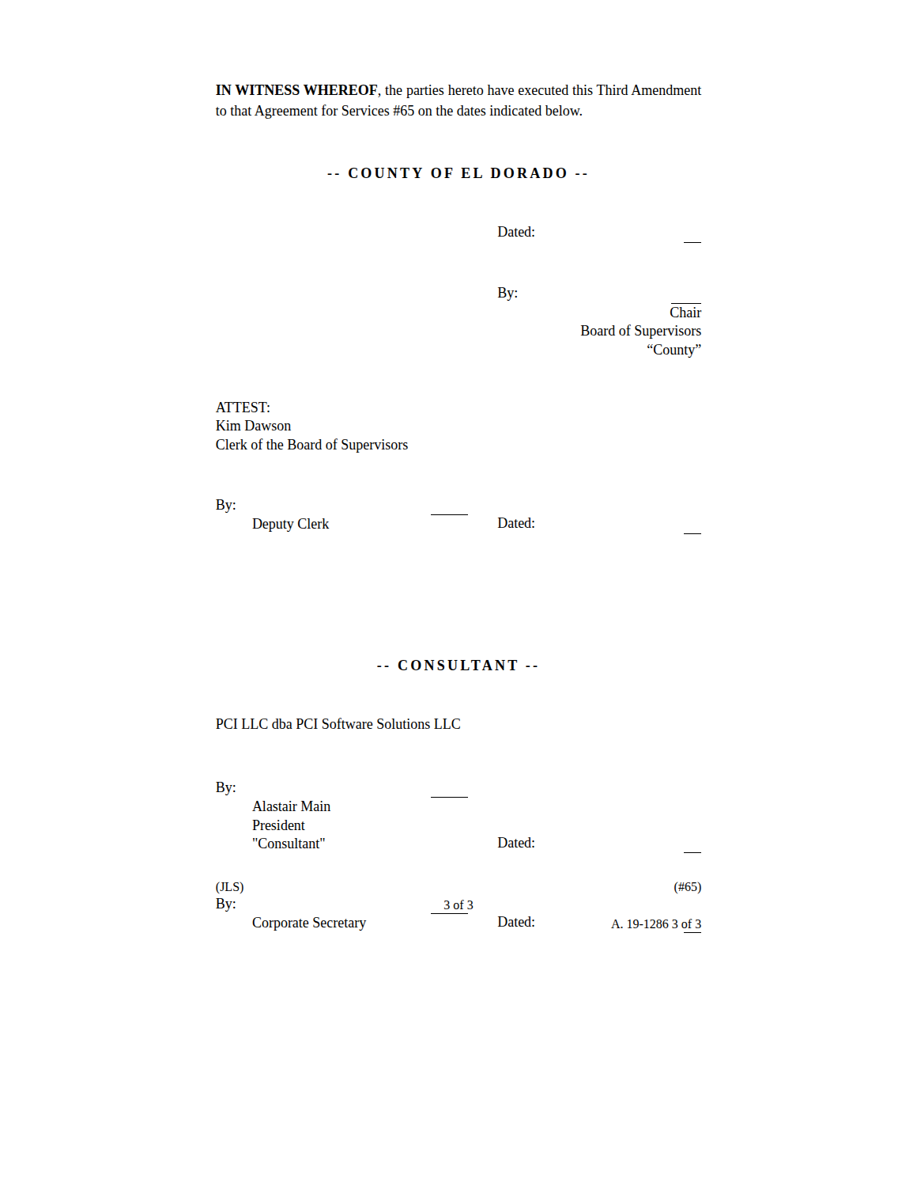IN WITNESS WHEREOF, the parties hereto have executed this Third Amendment to that Agreement for Services #65 on the dates indicated below.
-- COUNTY OF EL DORADO --
| | | / Dated: / / |
| | | / By: / / Chair Board of Supervisors “County” |
ATTEST:
Kim Dawson
Clerk of the Board of Supervisors
By: Deputy Clerk + Dated
| / By: / / Deputy Clerk | | / Dated: / / |
-- CONSULTANT --
PCI LLC dba PCI Software Solutions LLC
By: Alastair Main / President / "Consultant" + Dated
| / By: / / Alastair Main President "Consultant" | | / Dated: / / |
By: Corporate Secretary + Dated
| / By: / / Corporate Secretary | | / Dated: / / |
(JLS) (#65)
3 of 3
A. 19-1286 3 of 3